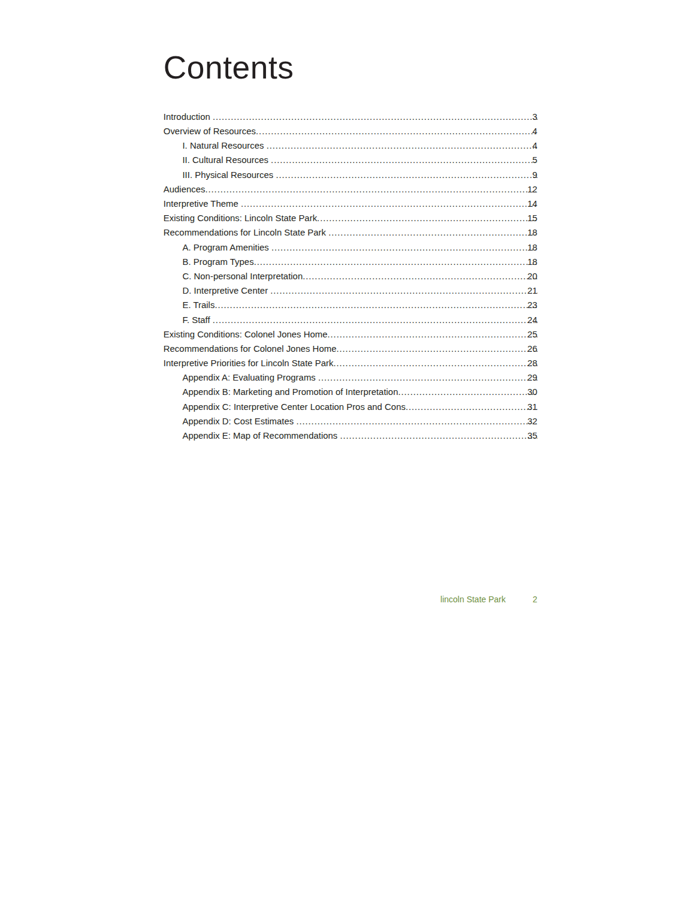Contents
3 Introduction ...........................................................................................................................................................................
4 Overview of Resources.............................................................................................................................................
4 I. Natural Resources .............................................................................................................................................
5 II. Cultural Resources ...........................................................................................................................................
9 III. Physical Resources .........................................................................................................................................
12 Audiences.................................................................................................................................................................
14 Interpretive Theme ...............................................................................................................................................
15 Existing Conditions: Lincoln State Park.............................................................................................................
18 Recommendations for Lincoln State Park .......................................................................................................
18 A. Program Amenities .........................................................................................................................................
18 B. Program Types.....................................................................................................................................................
20 C. Non-personal Interpretation.............................................................................................................................
21 D. Interpretive Center ...........................................................................................................................................
23 E. Trails.................................................................................................................................................................
24 F. Staff ................................................................................................................................................................
25 Existing Conditions: Colonel Jones Home.........................................................................................................
26 Recommendations for Colonel Jones Home.....................................................................................................
28 Interpretive Priorities for Lincoln State Park.....................................................................................................
29 Appendix A: Evaluating Programs .......................................................................................................................
30 Appendix B: Marketing and Promotion of Interpretation.............................................................................
31 Appendix C: Interpretive Center Location Pros and Cons.............................................................................
32 Appendix D: Cost Estimates .................................................................................................................................
35 Appendix E: Map of Recommendations .........................................................................................................
lincoln State Park2